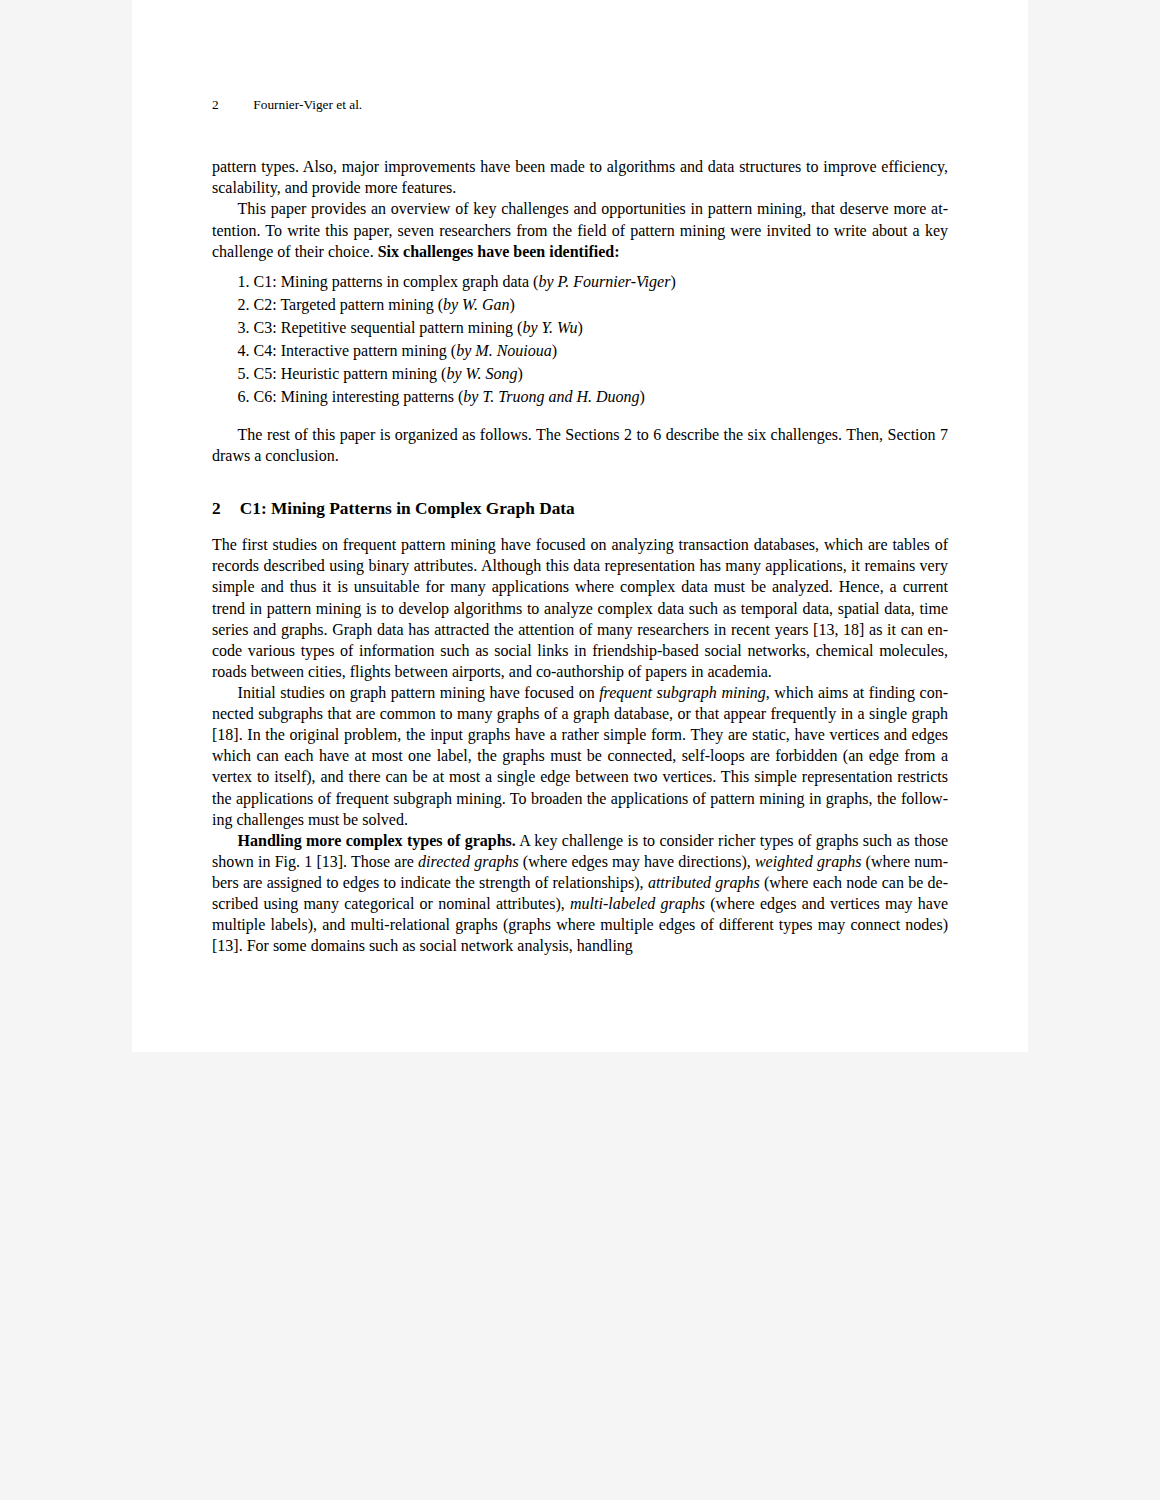2 Fournier-Viger et al.
pattern types. Also, major improvements have been made to algorithms and data structures to improve efficiency, scalability, and provide more features.
This paper provides an overview of key challenges and opportunities in pattern mining, that deserve more attention. To write this paper, seven researchers from the field of pattern mining were invited to write about a key challenge of their choice. Six challenges have been identified:
C1: Mining patterns in complex graph data (by P. Fournier-Viger)
C2: Targeted pattern mining (by W. Gan)
C3: Repetitive sequential pattern mining (by Y. Wu)
C4: Interactive pattern mining (by M. Nouioua)
C5: Heuristic pattern mining (by W. Song)
C6: Mining interesting patterns (by T. Truong and H. Duong)
The rest of this paper is organized as follows. The Sections 2 to 6 describe the six challenges. Then, Section 7 draws a conclusion.
2 C1: Mining Patterns in Complex Graph Data
The first studies on frequent pattern mining have focused on analyzing transaction databases, which are tables of records described using binary attributes. Although this data representation has many applications, it remains very simple and thus it is unsuitable for many applications where complex data must be analyzed. Hence, a current trend in pattern mining is to develop algorithms to analyze complex data such as temporal data, spatial data, time series and graphs. Graph data has attracted the attention of many researchers in recent years [13, 18] as it can encode various types of information such as social links in friendship-based social networks, chemical molecules, roads between cities, flights between airports, and co-authorship of papers in academia.
Initial studies on graph pattern mining have focused on frequent subgraph mining, which aims at finding connected subgraphs that are common to many graphs of a graph database, or that appear frequently in a single graph [18]. In the original problem, the input graphs have a rather simple form. They are static, have vertices and edges which can each have at most one label, the graphs must be connected, self-loops are forbidden (an edge from a vertex to itself), and there can be at most a single edge between two vertices. This simple representation restricts the applications of frequent subgraph mining. To broaden the applications of pattern mining in graphs, the following challenges must be solved.
Handling more complex types of graphs. A key challenge is to consider richer types of graphs such as those shown in Fig. 1 [13]. Those are directed graphs (where edges may have directions), weighted graphs (where numbers are assigned to edges to indicate the strength of relationships), attributed graphs (where each node can be described using many categorical or nominal attributes), multi-labeled graphs (where edges and vertices may have multiple labels), and multi-relational graphs (graphs where multiple edges of different types may connect nodes) [13]. For some domains such as social network analysis, handling